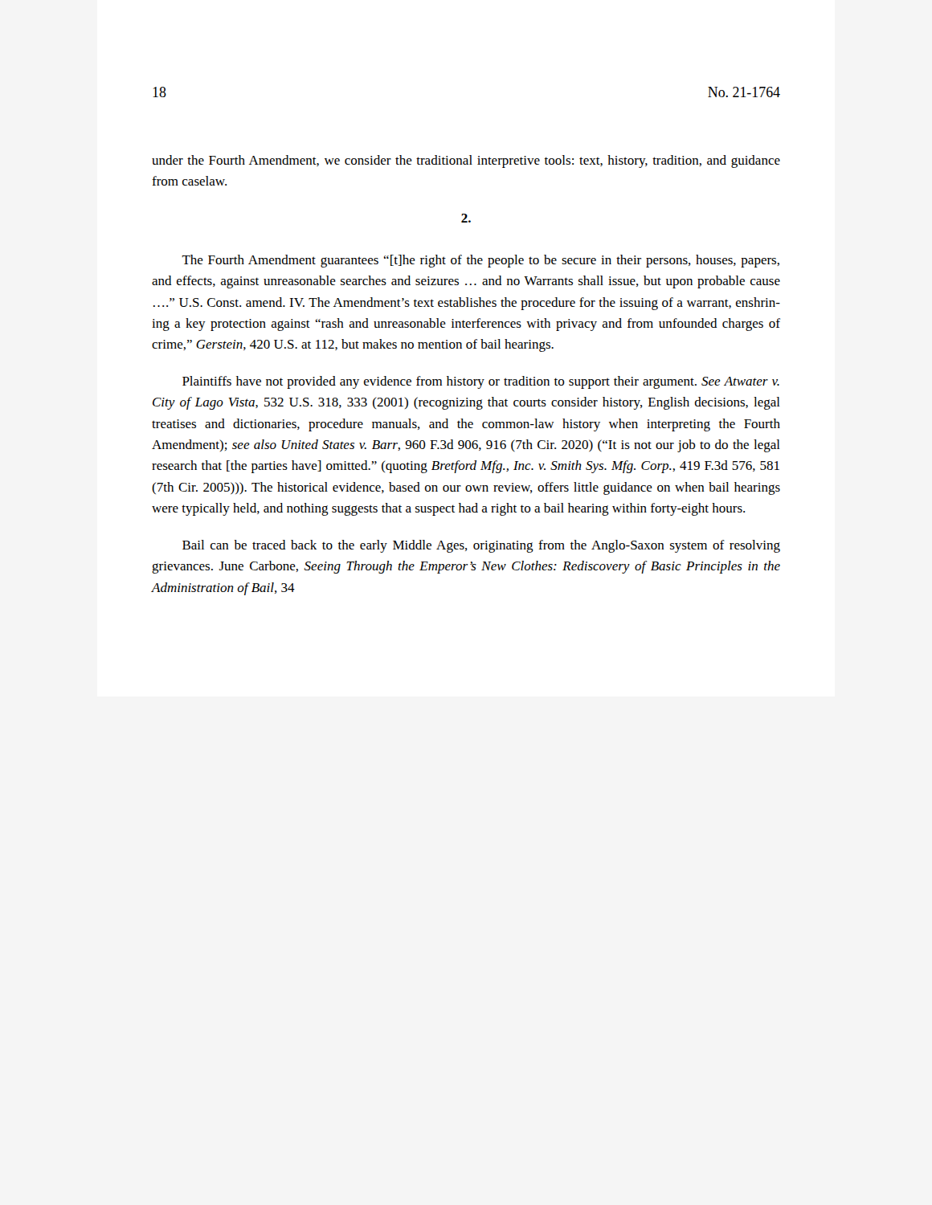18 No. 21-1764
under the Fourth Amendment, we consider the traditional interpretive tools: text, history, tradition, and guidance from caselaw.
2.
The Fourth Amendment guarantees “[t]he right of the people to be secure in their persons, houses, papers, and effects, against unreasonable searches and seizures … and no Warrants shall issue, but upon probable cause ….” U.S. Const. amend. IV. The Amendment’s text establishes the procedure for the issuing of a warrant, enshrining a key protection against “rash and unreasonable interferences with privacy and from unfounded charges of crime,” Gerstein, 420 U.S. at 112, but makes no mention of bail hearings.
Plaintiffs have not provided any evidence from history or tradition to support their argument. See Atwater v. City of Lago Vista, 532 U.S. 318, 333 (2001) (recognizing that courts consider history, English decisions, legal treatises and dictionaries, procedure manuals, and the common-law history when interpreting the Fourth Amendment); see also United States v. Barr, 960 F.3d 906, 916 (7th Cir. 2020) (“It is not our job to do the legal research that [the parties have] omitted.” (quoting Bretford Mfg., Inc. v. Smith Sys. Mfg. Corp., 419 F.3d 576, 581 (7th Cir. 2005))). The historical evidence, based on our own review, offers little guidance on when bail hearings were typically held, and nothing suggests that a suspect had a right to a bail hearing within forty-eight hours.
Bail can be traced back to the early Middle Ages, originating from the Anglo-Saxon system of resolving grievances. June Carbone, Seeing Through the Emperor’s New Clothes: Rediscovery of Basic Principles in the Administration of Bail, 34